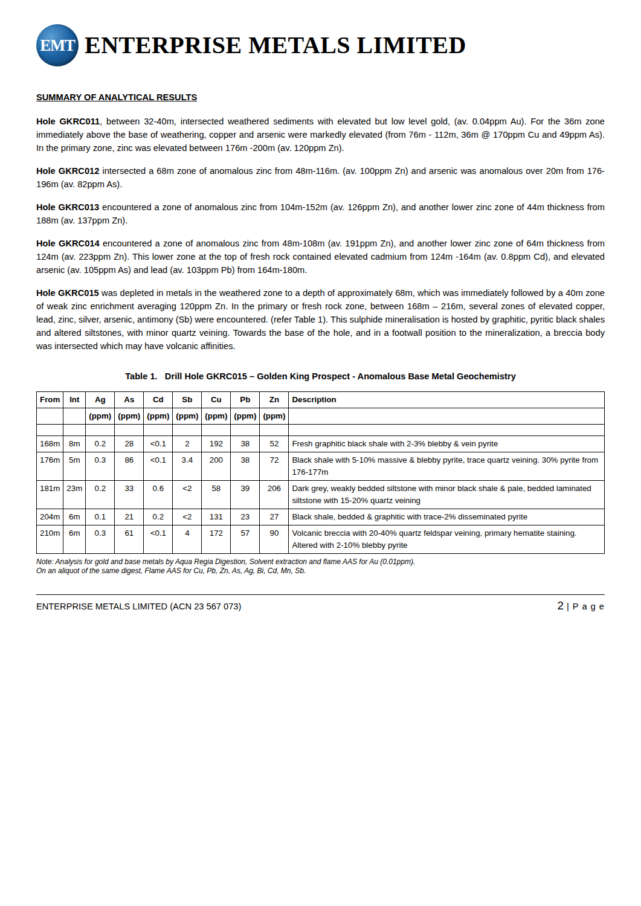EMT
ENTERPRISE METALS LIMITED
SUMMARY OF ANALYTICAL RESULTS
Hole GKRC011, between 32-40m, intersected weathered sediments with elevated but low level gold, (av. 0.04ppm Au). For the 36m zone immediately above the base of weathering, copper and arsenic were markedly elevated (from 76m - 112m, 36m @ 170ppm Cu and 49ppm As). In the primary zone, zinc was elevated between 176m -200m (av. 120ppm Zn).
Hole GKRC012 intersected a 68m zone of anomalous zinc from 48m-116m. (av. 100ppm Zn) and arsenic was anomalous over 20m from 176-196m (av. 82ppm As).
Hole GKRC013 encountered a zone of anomalous zinc from 104m-152m (av. 126ppm Zn), and another lower zinc zone of 44m thickness from 188m (av. 137ppm Zn).
Hole GKRC014 encountered a zone of anomalous zinc from 48m-108m (av. 191ppm Zn), and another lower zinc zone of 64m thickness from 124m (av. 223ppm Zn). This lower zone at the top of fresh rock contained elevated cadmium from 124m -164m (av. 0.8ppm Cd), and elevated arsenic (av. 105ppm As) and lead (av. 103ppm Pb) from 164m-180m.
Hole GKRC015 was depleted in metals in the weathered zone to a depth of approximately 68m, which was immediately followed by a 40m zone of weak zinc enrichment averaging 120ppm Zn. In the primary or fresh rock zone, between 168m – 216m, several zones of elevated copper, lead, zinc, silver, arsenic, antimony (Sb) were encountered. (refer Table 1). This sulphide mineralisation is hosted by graphitic, pyritic black shales and altered siltstones, with minor quartz veining. Towards the base of the hole, and in a footwall position to the mineralization, a breccia body was intersected which may have volcanic affinities.
Table 1. Drill Hole GKRC015 – Golden King Prospect - Anomalous Base Metal Geochemistry
| From | Int | Ag | As | Cd | Sb | Cu | Pb | Zn | Description |
| --- | --- | --- | --- | --- | --- | --- | --- | --- | --- |
| | | (ppm) | (ppm) | (ppm) | (ppm) | (ppm) | (ppm) | (ppm) | |
| 168m | 8m | 0.2 | 28 | <0.1 | 2 | 192 | 38 | 52 | Fresh graphitic black shale with 2-3% blebby & vein pyrite |
| 176m | 5m | 0.3 | 86 | <0.1 | 3.4 | 200 | 38 | 72 | Black shale with 5-10% massive & blebby pyrite, trace quartz veining. 30% pyrite from 176-177m |
| 181m | 23m | 0.2 | 33 | 0.6 | <2 | 58 | 39 | 206 | Dark grey, weakly bedded siltstone with minor black shale & pale, bedded laminated siltstone with 15-20% quartz veining |
| 204m | 6m | 0.1 | 21 | 0.2 | <2 | 131 | 23 | 27 | Black shale, bedded & graphitic with trace-2% disseminated pyrite |
| 210m | 6m | 0.3 | 61 | <0.1 | 4 | 172 | 57 | 90 | Volcanic breccia with 20-40% quartz feldspar veining, primary hematite staining. Altered with 2-10% blebby pyrite |
Note: Analysis for gold and base metals by Aqua Regia Digestion, Solvent extraction and flame AAS for Au (0.01ppm).
On an aliquot of the same digest, Flame AAS for Cu, Pb, Zn, As, Ag, Bi, Cd, Mn, Sb.
ENTERPRISE METALS LIMITED (ACN 23 567 073)
2 | P a g e